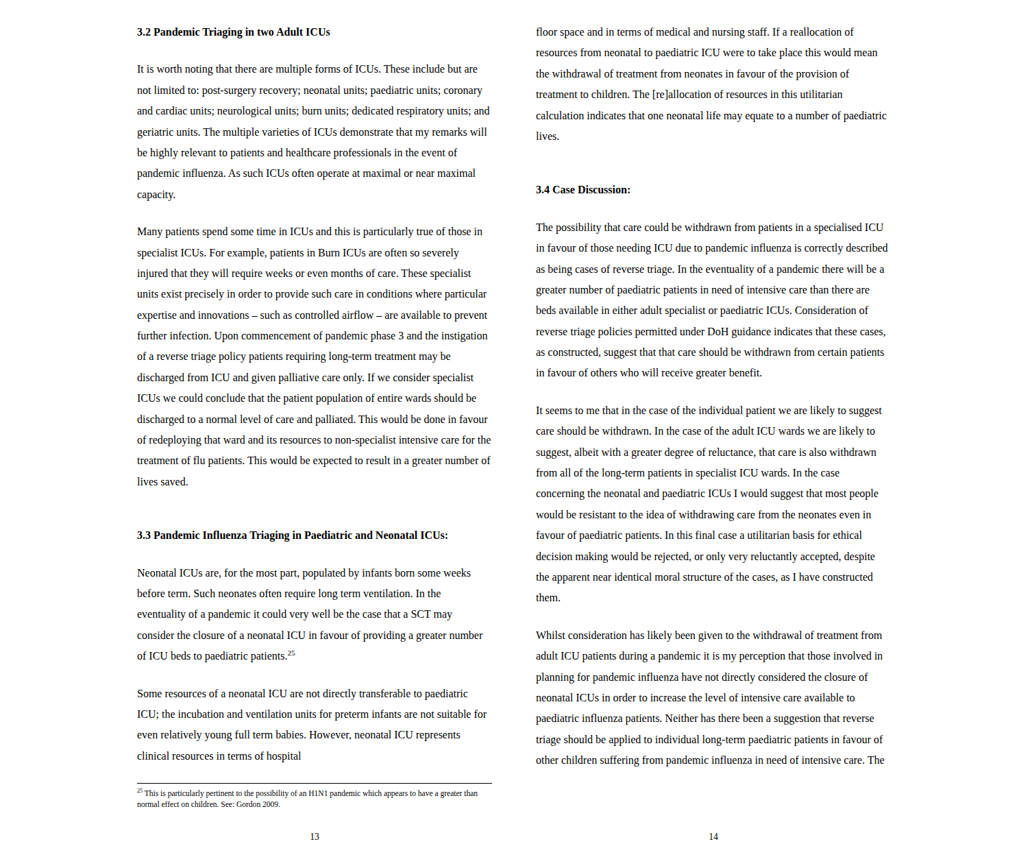3.2 Pandemic Triaging in two Adult ICUs
It is worth noting that there are multiple forms of ICUs. These include but are not limited to: post-surgery recovery; neonatal units; paediatric units; coronary and cardiac units; neurological units; burn units; dedicated respiratory units; and geriatric units. The multiple varieties of ICUs demonstrate that my remarks will be highly relevant to patients and healthcare professionals in the event of pandemic influenza. As such ICUs often operate at maximal or near maximal capacity.
Many patients spend some time in ICUs and this is particularly true of those in specialist ICUs. For example, patients in Burn ICUs are often so severely injured that they will require weeks or even months of care. These specialist units exist precisely in order to provide such care in conditions where particular expertise and innovations – such as controlled airflow – are available to prevent further infection. Upon commencement of pandemic phase 3 and the instigation of a reverse triage policy patients requiring long-term treatment may be discharged from ICU and given palliative care only. If we consider specialist ICUs we could conclude that the patient population of entire wards should be discharged to a normal level of care and palliated. This would be done in favour of redeploying that ward and its resources to non-specialist intensive care for the treatment of flu patients. This would be expected to result in a greater number of lives saved.
3.3 Pandemic Influenza Triaging in Paediatric and Neonatal ICUs:
Neonatal ICUs are, for the most part, populated by infants born some weeks before term. Such neonates often require long term ventilation. In the eventuality of a pandemic it could very well be the case that a SCT may consider the closure of a neonatal ICU in favour of providing a greater number of ICU beds to paediatric patients.25
Some resources of a neonatal ICU are not directly transferable to paediatric ICU; the incubation and ventilation units for preterm infants are not suitable for even relatively young full term babies. However, neonatal ICU represents clinical resources in terms of hospital
25 This is particularly pertinent to the possibility of an H1N1 pandemic which appears to have a greater than normal effect on children. See: Gordon 2009.
13
floor space and in terms of medical and nursing staff. If a reallocation of resources from neonatal to paediatric ICU were to take place this would mean the withdrawal of treatment from neonates in favour of the provision of treatment to children. The [re]allocation of resources in this utilitarian calculation indicates that one neonatal life may equate to a number of paediatric lives.
3.4 Case Discussion:
The possibility that care could be withdrawn from patients in a specialised ICU in favour of those needing ICU due to pandemic influenza is correctly described as being cases of reverse triage. In the eventuality of a pandemic there will be a greater number of paediatric patients in need of intensive care than there are beds available in either adult specialist or paediatric ICUs. Consideration of reverse triage policies permitted under DoH guidance indicates that these cases, as constructed, suggest that that care should be withdrawn from certain patients in favour of others who will receive greater benefit.
It seems to me that in the case of the individual patient we are likely to suggest care should be withdrawn. In the case of the adult ICU wards we are likely to suggest, albeit with a greater degree of reluctance, that care is also withdrawn from all of the long-term patients in specialist ICU wards. In the case concerning the neonatal and paediatric ICUs I would suggest that most people would be resistant to the idea of withdrawing care from the neonates even in favour of paediatric patients. In this final case a utilitarian basis for ethical decision making would be rejected, or only very reluctantly accepted, despite the apparent near identical moral structure of the cases, as I have constructed them.
Whilst consideration has likely been given to the withdrawal of treatment from adult ICU patients during a pandemic it is my perception that those involved in planning for pandemic influenza have not directly considered the closure of neonatal ICUs in order to increase the level of intensive care available to paediatric influenza patients. Neither has there been a suggestion that reverse triage should be applied to individual long-term paediatric patients in favour of other children suffering from pandemic influenza in need of intensive care. The
14